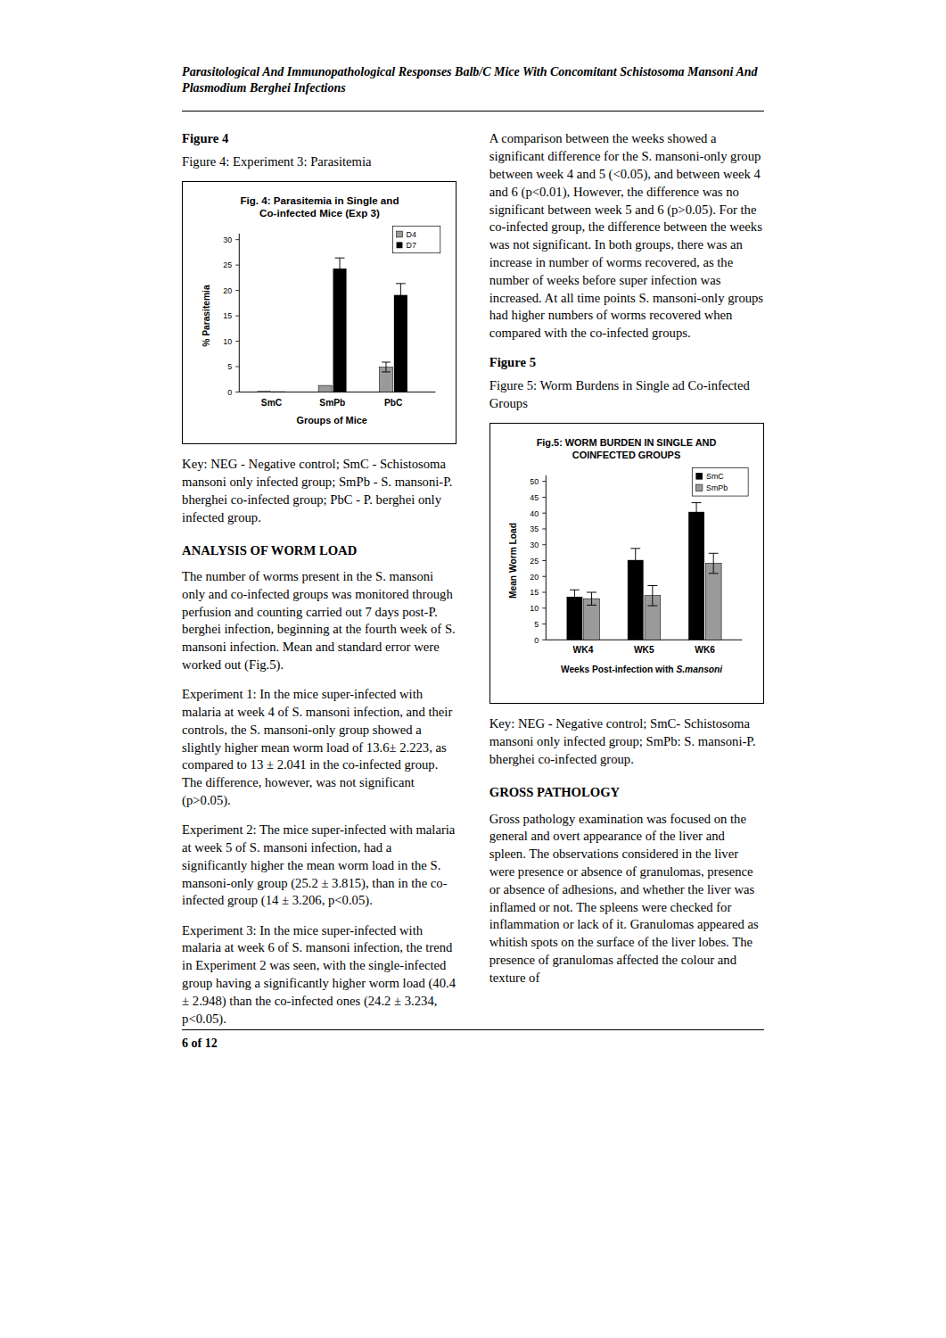Parasitological And Immunopathological Responses Balb/C Mice With Concomitant Schistosoma Mansoni And Plasmodium Berghei Infections
Figure 4
Figure 4: Experiment 3: Parasitemia
Fig. 4: Parasitemia in Single and Co-infected Mice (Exp 3) D4 D7 0 5 10 15 20 25 30 % Parasitemia SmC SmPb PbC Groups of Mice
Key: NEG - Negative control; SmC - Schistosoma mansoni only infected group; SmPb - S. mansoni-P. bherghei co-infected group; PbC - P. berghei only infected group.
Analysis of Worm Load
The number of worms present in the S. mansoni only and co-infected groups was monitored through perfusion and counting carried out 7 days post-P. berghei infection, beginning at the fourth week of S. mansoni infection. Mean and standard error were worked out (Fig.5).
Experiment 1: In the mice super-infected with malaria at week 4 of S. mansoni infection, and their controls, the S. mansoni-only group showed a slightly higher mean worm load of 13.6± 2.223, as compared to 13 ± 2.041 in the co-infected group. The difference, however, was not significant (p>0.05).
Experiment 2: The mice super-infected with malaria at week 5 of S. mansoni infection, had a significantly higher the mean worm load in the S. mansoni-only group (25.2 ± 3.815), than in the co-infected group (14 ± 3.206, p<0.05).
Experiment 3: In the mice super-infected with malaria at week 6 of S. mansoni infection, the trend in Experiment 2 was seen, with the single-infected group having a significantly higher worm load (40.4 ± 2.948) than the co-infected ones (24.2 ± 3.234, p<0.05).
A comparison between the weeks showed a significant difference for the S. mansoni-only group between week 4 and 5 (<0.05), and between week 4 and 6 (p<0.01), However, the difference was no significant between week 5 and 6 (p>0.05). For the co-infected group, the difference between the weeks was not significant. In both groups, there was an increase in number of worms recovered, as the number of weeks before super infection was increased. At all time points S. mansoni-only groups had higher numbers of worms recovered when compared with the co-infected groups.
Figure 5
Figure 5: Worm Burdens in Single ad Co-infected Groups
Fig.5: WORM BURDEN IN SINGLE AND COINFECTED GROUPS SmC SmPb 0 5 10 15 20 25 30 35 40 45 50 Mean Worm Load WK4 WK5 WK6 Weeks Post-infection with S.mansoni
Key: NEG - Negative control; SmC- Schistosoma mansoni only infected group; SmPb: S. mansoni-P. bherghei co-infected group.
Gross Pathology
Gross pathology examination was focused on the general and overt appearance of the liver and spleen. The observations considered in the liver were presence or absence of granulomas, presence or absence of adhesions, and whether the liver was inflamed or not. The spleens were checked for inflammation or lack of it. Granulomas appeared as whitish spots on the surface of the liver lobes. The presence of granulomas affected the colour and texture of
6 of 12